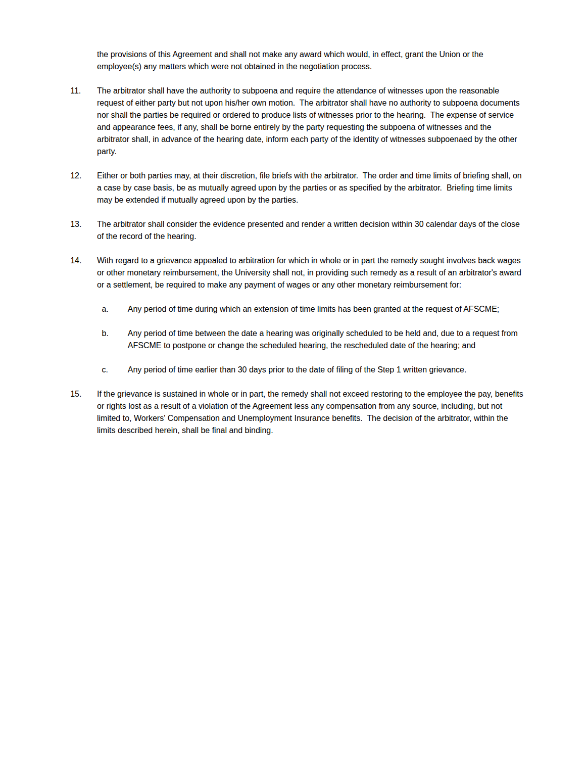the provisions of this Agreement and shall not make any award which would, in effect, grant the Union or the employee(s) any matters which were not obtained in the negotiation process.
The arbitrator shall have the authority to subpoena and require the attendance of witnesses upon the reasonable request of either party but not upon his/her own motion. The arbitrator shall have no authority to subpoena documents nor shall the parties be required or ordered to produce lists of witnesses prior to the hearing. The expense of service and appearance fees, if any, shall be borne entirely by the party requesting the subpoena of witnesses and the arbitrator shall, in advance of the hearing date, inform each party of the identity of witnesses subpoenaed by the other party.
Either or both parties may, at their discretion, file briefs with the arbitrator. The order and time limits of briefing shall, on a case by case basis, be as mutually agreed upon by the parties or as specified by the arbitrator. Briefing time limits may be extended if mutually agreed upon by the parties.
The arbitrator shall consider the evidence presented and render a written decision within 30 calendar days of the close of the record of the hearing.
With regard to a grievance appealed to arbitration for which in whole or in part the remedy sought involves back wages or other monetary reimbursement, the University shall not, in providing such remedy as a result of an arbitrator's award or a settlement, be required to make any payment of wages or any other monetary reimbursement for:
Any period of time during which an extension of time limits has been granted at the request of AFSCME;
Any period of time between the date a hearing was originally scheduled to be held and, due to a request from AFSCME to postpone or change the scheduled hearing, the rescheduled date of the hearing; and
Any period of time earlier than 30 days prior to the date of filing of the Step 1 written grievance.
If the grievance is sustained in whole or in part, the remedy shall not exceed restoring to the employee the pay, benefits or rights lost as a result of a violation of the Agreement less any compensation from any source, including, but not limited to, Workers' Compensation and Unemployment Insurance benefits. The decision of the arbitrator, within the limits described herein, shall be final and binding.